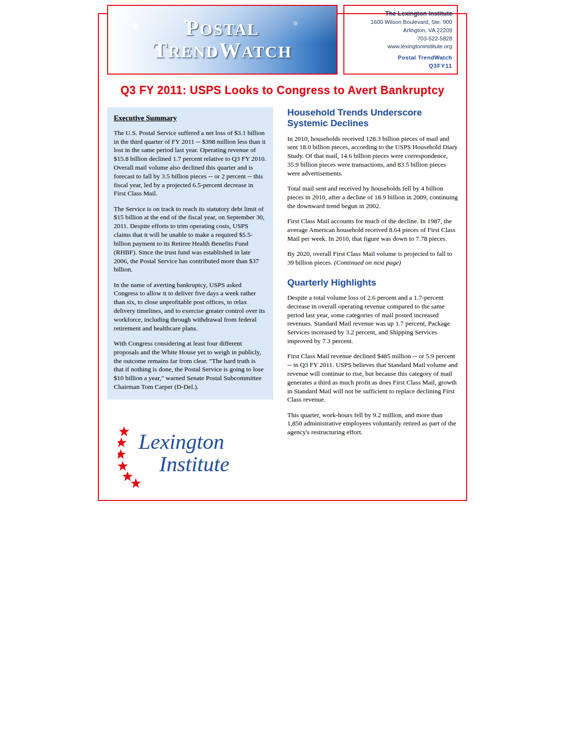POSTAL TRENDWATCH
The Lexington Institute
1600 Wilson Boulevard, Ste. 900
Arlington, VA 22209
703-522-5828
www.lexingtoninstitute.org
Postal TrendWatch
Q3FY11
Q3 FY 2011: USPS Looks to Congress to Avert Bankruptcy
Executive Summary
The U.S. Postal Service suffered a net loss of $3.1 billion in the third quarter of FY 2011 -- $398 million less than it lost in the same period last year. Operating revenue of $15.8 billion declined 1.7 percent relative to Q3 FY 2010. Overall mail volume also declined this quarter and is forecast to fall by 3.5 billion pieces -- or 2 percent -- this fiscal year, led by a projected 6.5-percent decrease in First Class Mail.
The Service is on track to reach its statutory debt limit of $15 billion at the end of the fiscal year, on September 30, 2011. Despite efforts to trim operating costs, USPS claims that it will be unable to make a required $5.5-billion payment to its Retiree Health Benefits Fund (RHBF). Since the trust fund was established in late 2006, the Postal Service has contributed more than $37 billion.
In the name of averting bankruptcy, USPS asked Congress to allow it to deliver five days a week rather than six, to close unprofitable post offices, to relax delivery timelines, and to exercise greater control over its workforce, including through withdrawal from federal retirement and healthcare plans.
With Congress considering at least four different proposals and the White House yet to weigh in publicly, the outcome remains far from clear. "The hard truth is that if nothing is done, the Postal Service is going to lose $10 billion a year," warned Senate Postal Subcommittee Chairman Tom Carper (D-Del.).
Lexington Institute
Household Trends Underscore Systemic Declines
In 2010, households received 128.3 billion pieces of mail and sent 18.0 billion pieces, according to the USPS Household Diary Study. Of that mail, 14.6 billion pieces were correspondence, 35.9 billion pieces were transactions, and 83.5 billion pieces were advertisements.
Total mail sent and received by households fell by 4 billion pieces in 2010, after a decline of 18.9 billion in 2009, continuing the downward trend begun in 2002.
First Class Mail accounts for much of the decline. In 1987, the average American household received 8.64 pieces of First Class Mail per week. In 2010, that figure was down to 7.78 pieces.
By 2020, overall First Class Mail volume is projected to fall to 39 billion pieces. (Continued on next page)
Quarterly Highlights
Despite a total volume loss of 2.6 percent and a 1.7-percent decrease in overall operating revenue compared to the same period last year, some categories of mail posted increased revenues. Standard Mail revenue was up 1.7 percent, Package Services increased by 3.2 percent, and Shipping Services improved by 7.3 percent.
First Class Mail revenue declined $485 million -- or 5.9 percent -- in Q3 FY 2011. USPS believes that Standard Mail volume and revenue will continue to rise, but because this category of mail generates a third as much profit as does First Class Mail, growth in Standard Mail will not be sufficient to replace declining First Class revenue.
This quarter, work-hours fell by 9.2 million, and more than 1,850 administrative employees voluntarily retired as part of the agency's restructuring effort.